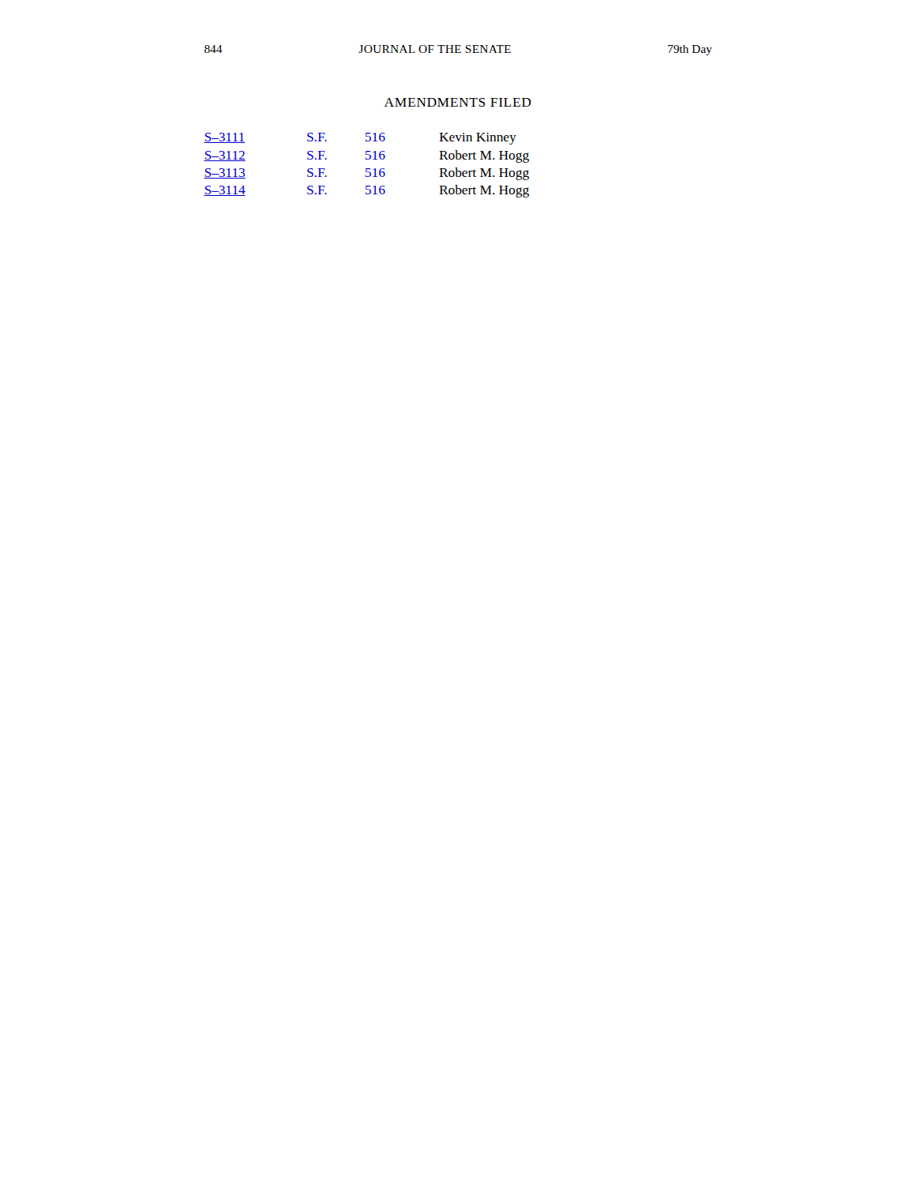844
JOURNAL OF THE SENATE
79th Day
AMENDMENTS FILED
| S–3111 | S.F. 516 | Kevin Kinney |
| S–3112 | S.F. 516 | Robert M. Hogg |
| S–3113 | S.F. 516 | Robert M. Hogg |
| S–3114 | S.F. 516 | Robert M. Hogg |